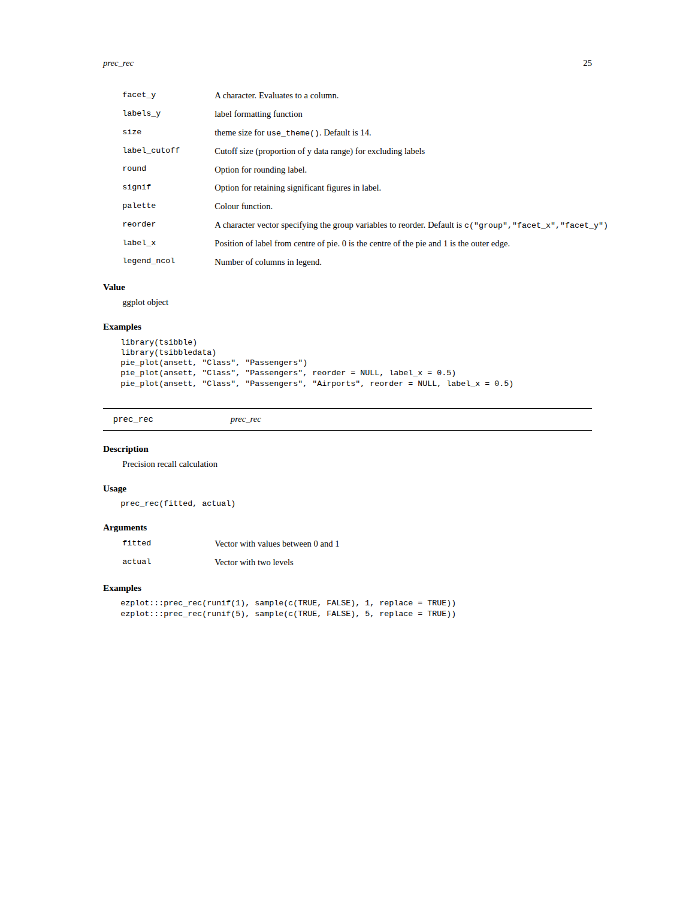prec_rec 25
facet_y
A character. Evaluates to a column.
labels_y
label formatting function
size
theme size for use_theme(). Default is 14.
label_cutoff
Cutoff size (proportion of y data range) for excluding labels
round
Option for rounding label.
signif
Option for retaining significant figures in label.
palette
Colour function.
reorder
A character vector specifying the group variables to reorder. Default is c("group","facet_x","facet_y")
label_x
Position of label from centre of pie. 0 is the centre of the pie and 1 is the outer edge.
legend_ncol
Number of columns in legend.
Value
ggplot object
Examples
library(tsibble)
library(tsibbledata)
pie_plot(ansett, "Class", "Passengers")
pie_plot(ansett, "Class", "Passengers", reorder = NULL, label_x = 0.5)
pie_plot(ansett, "Class", "Passengers", "Airports", reorder = NULL, label_x = 0.5)
prec_rec prec_rec
Description
Precision recall calculation
Usage
prec_rec(fitted, actual)
Arguments
fitted
Vector with values between 0 and 1
actual
Vector with two levels
Examples
ezplot:::prec_rec(runif(1), sample(c(TRUE, FALSE), 1, replace = TRUE))
ezplot:::prec_rec(runif(5), sample(c(TRUE, FALSE), 5, replace = TRUE))